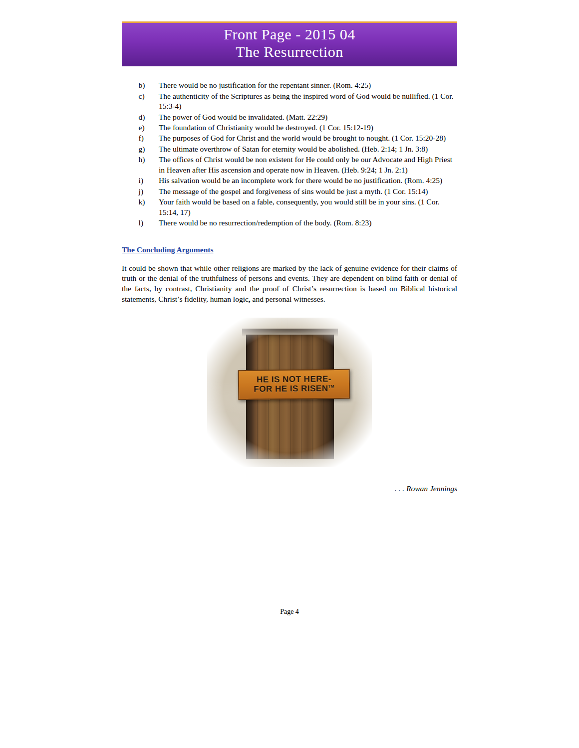Front Page - 2015 04 The Resurrection
b) There would be no justification for the repentant sinner. (Rom. 4:25)
c) The authenticity of the Scriptures as being the inspired word of God would be nullified. (1 Cor. 15:3-4)
d) The power of God would be invalidated. (Matt. 22:29)
e) The foundation of Christianity would be destroyed. (1 Cor. 15:12-19)
f) The purposes of God for Christ and the world would be brought to nought. (1 Cor. 15:20-28)
g) The ultimate overthrow of Satan for eternity would be abolished. (Heb. 2:14; 1 Jn. 3:8)
h) The offices of Christ would be non existent for He could only be our Advocate and High Priest in Heaven after His ascension and operate now in Heaven. (Heb. 9:24; 1 Jn. 2:1)
i) His salvation would be an incomplete work for there would be no justification. (Rom. 4:25)
j) The message of the gospel and forgiveness of sins would be just a myth. (1 Cor. 15:14)
k) Your faith would be based on a fable, consequently, you would still be in your sins. (1 Cor. 15:14, 17)
l) There would be no resurrection/redemption of the body. (Rom. 8:23)
The Concluding Arguments
It could be shown that while other religions are marked by the lack of genuine evidence for their claims of truth or the denial of the truthfulness of persons and events. They are dependent on blind faith or denial of the facts, by contrast, Christianity and the proof of Christ’s resurrection is based on Biblical historical statements, Christ’s fidelity, human logic, and personal witnesses.
HE IS NOT HERE- FOR HE IS RISENTM
. . . Rowan Jennings
Page 4